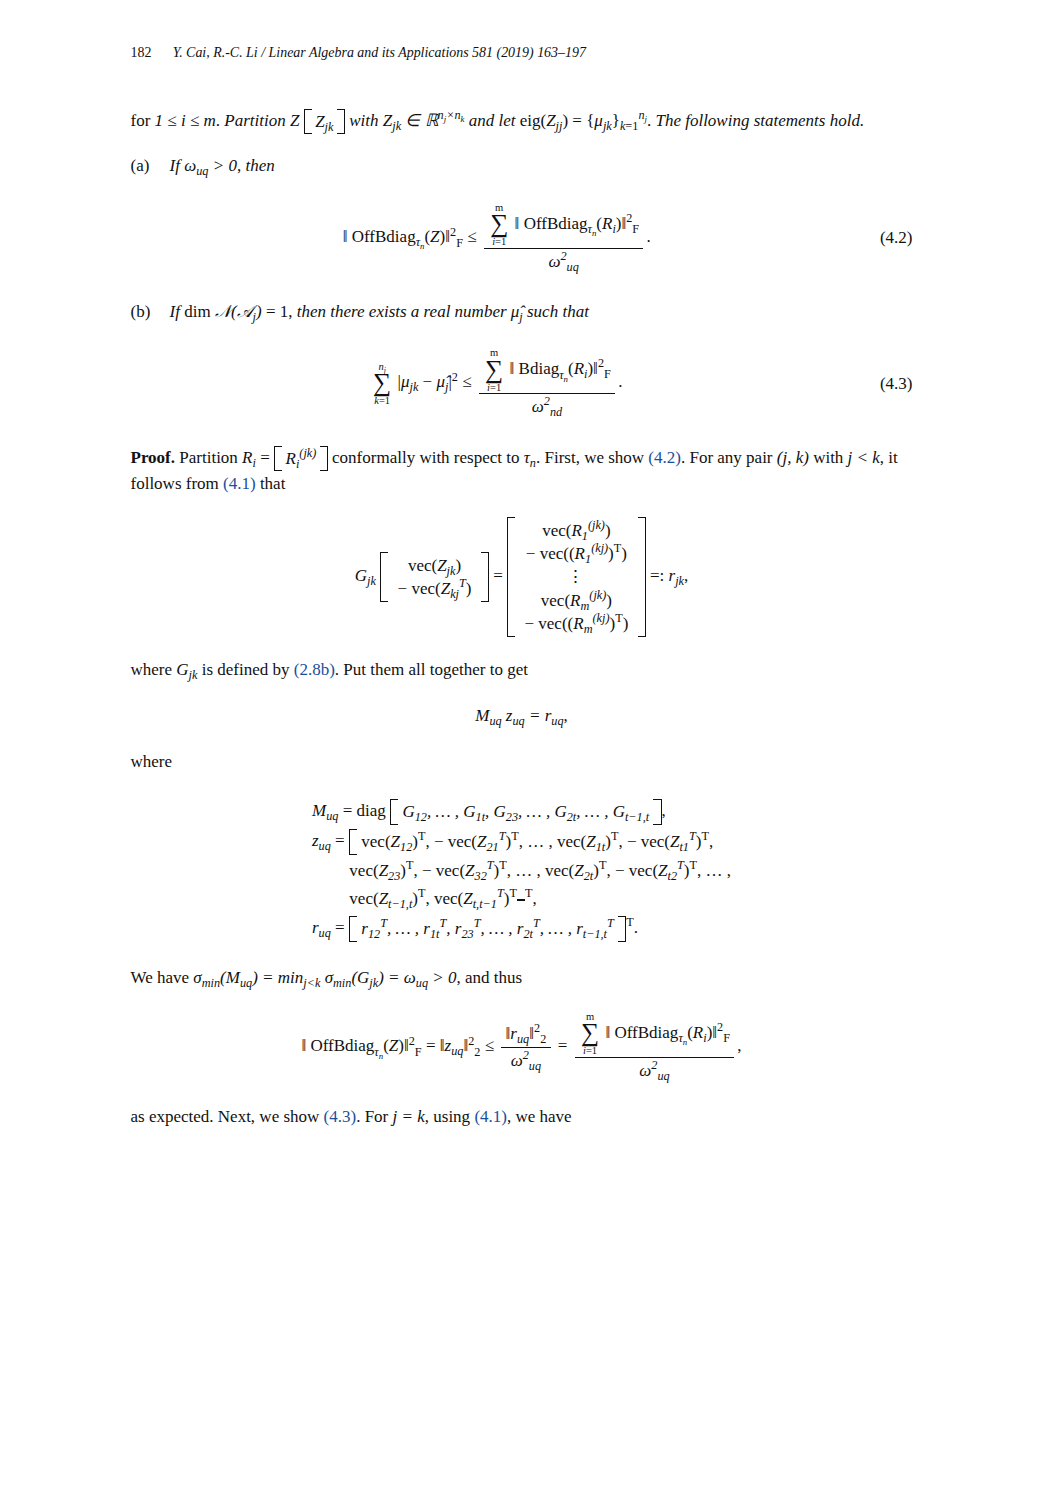182 Y. Cai, R.-C. Li / Linear Algebra and its Applications 581 (2019) 163–197
for 1 ≤ i ≤ m. Partition Z Zjk with Zjk ∈ ℝnj×nk and let eig(Zjj) = {μjk}k=1nj. The following statements hold.
(a) If ωuq > 0, then
‖ OffBdiagτn(Z)‖2F ≤ m∑i=1 ‖ OffBdiagτn(Ri)‖2F ω2uq .
(4.2)
(b) If dim 𝒩(𝒜j) = 1, then there exists a real number μ̂j such that
nj∑k=1 |μjk − μ̂j|2 ≤ m∑i=1 ‖ Bdiagτn(Ri)‖2F ω2nd .
(4.3)
Proof. Partition Ri = Ri(jk) conformally with respect to τn. First, we show (4.2). For any pair (j, k) with j < k, it follows from (4.1) that
Gjk vec(Zjk) − vec(ZkjT) = vec(R1(jk)) − vec((R1(kj))T) ⋮ vec(Rm(jk)) − vec((Rm(kj))T) =: rjk,
where Gjk is defined by (2.8b). Put them all together to get
Muq zuq = ruq,
where
Muq = diag G12, … , G1t, G23, … , G2t, … , Gt−1,t,
zuq = vec(Z12)T, − vec(Z21T)T, … , vec(Z1t)T, − vec(Zt1T)T,
vec(Z23)T, − vec(Z32T)T, … , vec(Z2t)T, − vec(Zt2T)T, … ,
vec(Zt−1,t)T, vec(Zt,t−1T)TT,
ruq = r12T, … , r1tT, r23T, … , r2tT, … , rt−1,tTT.
We have σmin(Muq) = minj<k σmin(Gjk) = ωuq > 0, and thus
‖ OffBdiagτn(Z)‖2F = ‖zuq‖22 ≤ ‖ruq‖22 ω2uq = m∑i=1 ‖ OffBdiagτn(Ri)‖2F ω2uq ,
as expected. Next, we show (4.3). For j = k, using (4.1), we have